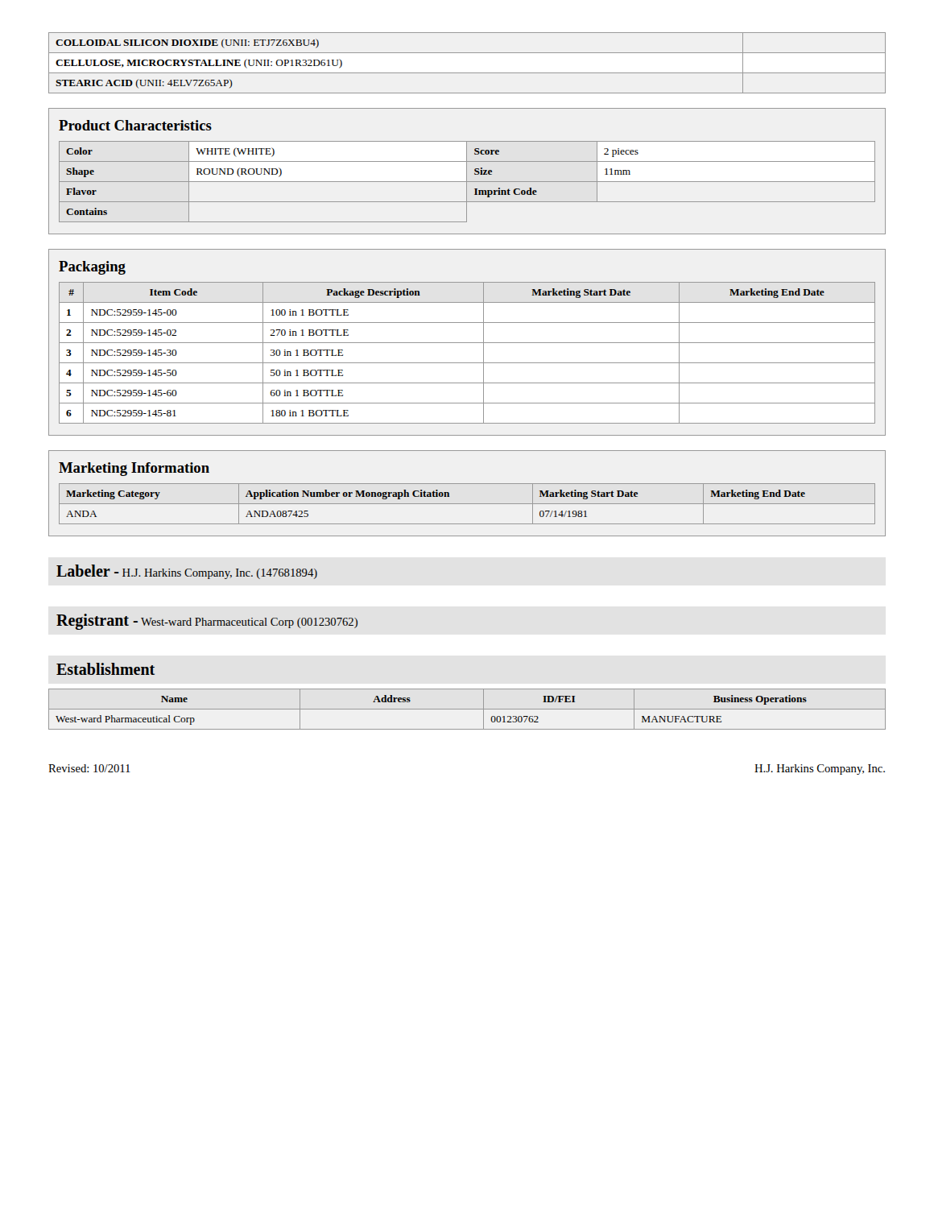| COLLOIDAL SILICON DIOXIDE (UNII: ETJ7Z6XBU4) | |
| CELLULOSE, MICROCRYSTALLINE (UNII: OP1R32D61U) | |
| STEARIC ACID (UNII: 4ELV7Z65AP) | |
Product Characteristics
| Color | WHITE (WHITE) | Score | 2 pieces |
| Shape | ROUND (ROUND) | Size | 11mm |
| Flavor | | Imprint Code | |
| Contains | | | |
Packaging
| # | Item Code | Package Description | Marketing Start Date | Marketing End Date |
| --- | --- | --- | --- | --- |
| 1 | NDC:52959-145-00 | 100 in 1 BOTTLE | | |
| 2 | NDC:52959-145-02 | 270 in 1 BOTTLE | | |
| 3 | NDC:52959-145-30 | 30 in 1 BOTTLE | | |
| 4 | NDC:52959-145-50 | 50 in 1 BOTTLE | | |
| 5 | NDC:52959-145-60 | 60 in 1 BOTTLE | | |
| 6 | NDC:52959-145-81 | 180 in 1 BOTTLE | | |
Marketing Information
| Marketing Category | Application Number or Monograph Citation | Marketing Start Date | Marketing End Date |
| --- | --- | --- | --- |
| ANDA | ANDA087425 | 07/14/1981 | |
Labeler - H.J. Harkins Company, Inc. (147681894)
Registrant - West-ward Pharmaceutical Corp (001230762)
Establishment
| Name | Address | ID/FEI | Business Operations |
| --- | --- | --- | --- |
| West-ward Pharmaceutical Corp | | 001230762 | MANUFACTURE |
Revised: 10/2011
H.J. Harkins Company, Inc.